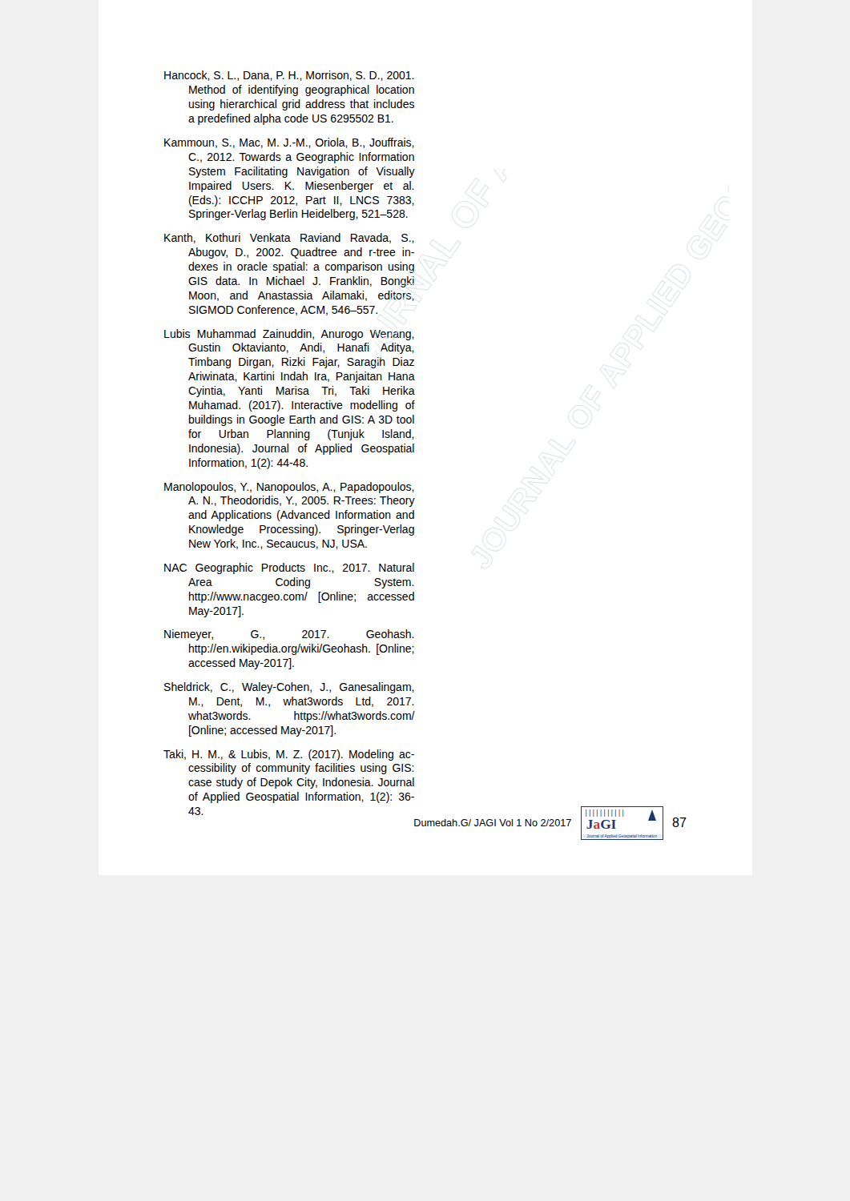JOURNAL OF APPLIED GEOSPATIAL INFORMATION JOURNAL OF APPLIED GEOSPATIAL INFORMATION
Hancock, S. L., Dana, P. H., Morrison, S. D., 2001. Method of identifying geographical location using hierarchical grid address that includes a predefined alpha code US 6295502 B1.
Kammoun, S., Mac, M. J.-M., Oriola, B., Jouffrais, C., 2012. Towards a Geographic Information System Facilitating Navigation of Visually Impaired Users. K. Miesenberger et al. (Eds.): ICCHP 2012, Part II, LNCS 7383, Springer-Verlag Berlin Heidelberg, 521–528.
Kanth, Kothuri Venkata Raviand Ravada, S., Abugov, D., 2002. Quadtree and r-tree indexes in oracle spatial: a comparison using GIS data. In Michael J. Franklin, Bongki Moon, and Anastassia Ailamaki, editors, SIGMOD Conference, ACM, 546–557.
Lubis Muhammad Zainuddin, Anurogo Wenang, Gustin Oktavianto, Andi, Hanafi Aditya, Timbang Dirgan, Rizki Fajar, Saragih Diaz Ariwinata, Kartini Indah Ira, Panjaitan Hana Cyintia, Yanti Marisa Tri, Taki Herika Muhamad. (2017). Interactive modelling of buildings in Google Earth and GIS: A 3D tool for Urban Planning (Tunjuk Island, Indonesia). Journal of Applied Geospatial Information, 1(2): 44-48.
Manolopoulos, Y., Nanopoulos, A., Papadopoulos, A. N., Theodoridis, Y., 2005. R-Trees: Theory and Applications (Advanced Information and Knowledge Processing). Springer-Verlag New York, Inc., Secaucus, NJ, USA.
NAC Geographic Products Inc., 2017. Natural Area Coding System. http://www.nacgeo.com/ [Online; accessed May-2017].
Niemeyer, G., 2017. Geohash. http://en.wikipedia.org/wiki/Geohash. [Online; accessed May-2017].
Sheldrick, C., Waley-Cohen, J., Ganesalingam, M., Dent, M., what3words Ltd, 2017. what3words. https://what3words.com/ [Online; accessed May-2017].
Taki, H. M., & Lubis, M. Z. (2017). Modeling accessibility of community facilities using GIS: case study of Depok City, Indonesia. Journal of Applied Geospatial Information, 1(2): 36-43.
Dumedah.G/ JAGI Vol 1 No 2/2017 ||||||||||| Ja GI Journal of Applied Geospatial Information 87